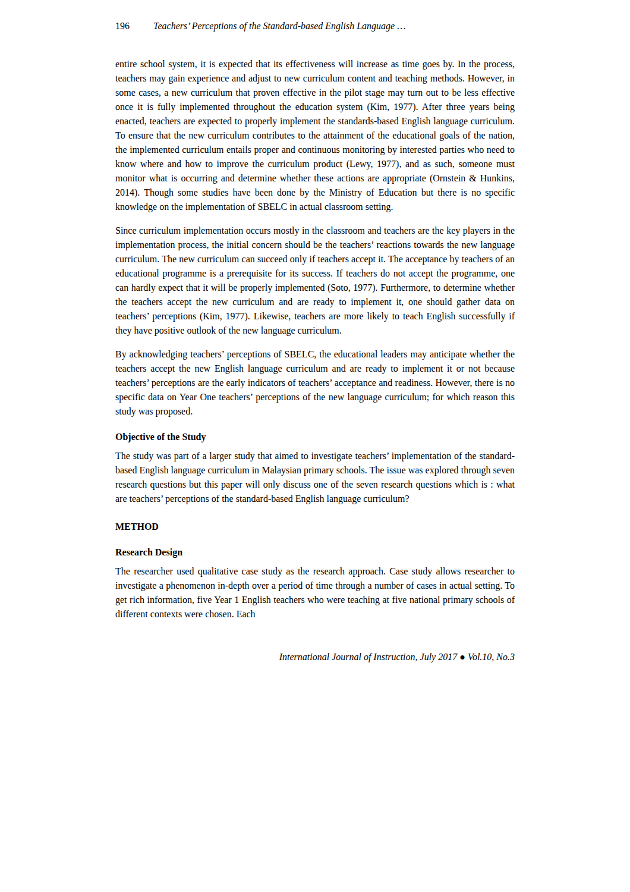196 Teachers’ Perceptions of the Standard-based English Language …
entire school system, it is expected that its effectiveness will increase as time goes by. In the process, teachers may gain experience and adjust to new curriculum content and teaching methods. However, in some cases, a new curriculum that proven effective in the pilot stage may turn out to be less effective once it is fully implemented throughout the education system (Kim, 1977). After three years being enacted, teachers are expected to properly implement the standards-based English language curriculum. To ensure that the new curriculum contributes to the attainment of the educational goals of the nation, the implemented curriculum entails proper and continuous monitoring by interested parties who need to know where and how to improve the curriculum product (Lewy, 1977), and as such, someone must monitor what is occurring and determine whether these actions are appropriate (Ornstein & Hunkins, 2014). Though some studies have been done by the Ministry of Education but there is no specific knowledge on the implementation of SBELC in actual classroom setting.
Since curriculum implementation occurs mostly in the classroom and teachers are the key players in the implementation process, the initial concern should be the teachers’ reactions towards the new language curriculum. The new curriculum can succeed only if teachers accept it. The acceptance by teachers of an educational programme is a prerequisite for its success. If teachers do not accept the programme, one can hardly expect that it will be properly implemented (Soto, 1977). Furthermore, to determine whether the teachers accept the new curriculum and are ready to implement it, one should gather data on teachers’ perceptions (Kim, 1977). Likewise, teachers are more likely to teach English successfully if they have positive outlook of the new language curriculum.
By acknowledging teachers’ perceptions of SBELC, the educational leaders may anticipate whether the teachers accept the new English language curriculum and are ready to implement it or not because teachers’ perceptions are the early indicators of teachers’ acceptance and readiness. However, there is no specific data on Year One teachers’ perceptions of the new language curriculum; for which reason this study was proposed.
Objective of the Study
The study was part of a larger study that aimed to investigate teachers’ implementation of the standard-based English language curriculum in Malaysian primary schools. The issue was explored through seven research questions but this paper will only discuss one of the seven research questions which is : what are teachers’ perceptions of the standard-based English language curriculum?
METHOD
Research Design
The researcher used qualitative case study as the research approach. Case study allows researcher to investigate a phenomenon in-depth over a period of time through a number of cases in actual setting. To get rich information, five Year 1 English teachers who were teaching at five national primary schools of different contexts were chosen. Each
International Journal of Instruction, July 2017 ● Vol.10, No.3